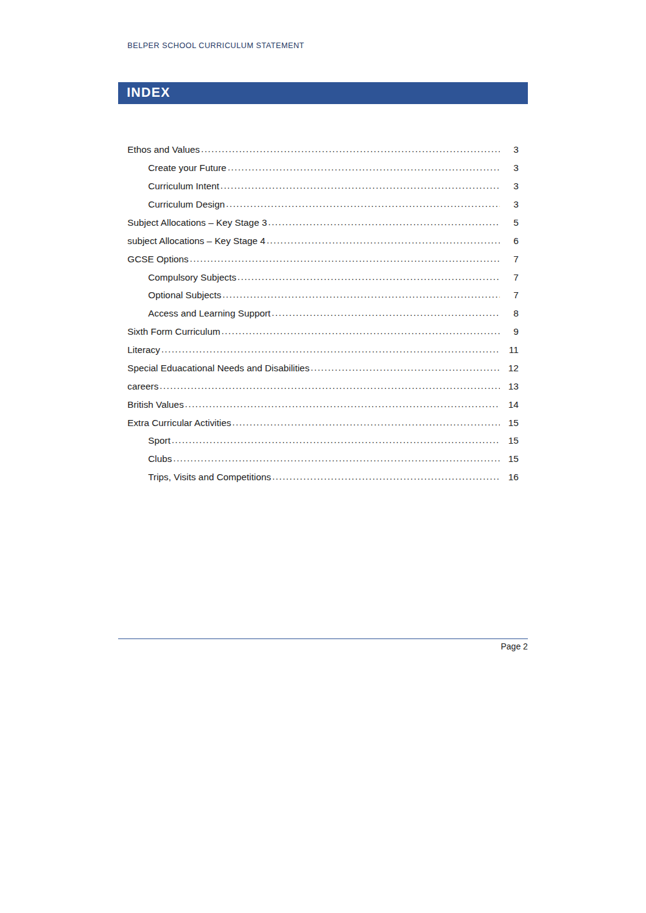Belper School Curriculum Statement
INDEX
Ethos and Values ........................................................................................................... 3
Create your Future ................................................................................................. 3
Curriculum Intent .................................................................................................. 3
Curriculum Design ................................................................................................. 3
Subject Allocations – Key Stage 3 ................................................................................. 5
subject Allocations – Key Stage 4 .................................................................................. 6
GCSE Options .............................................................................................................. 7
Compulsory Subjects .............................................................................................. 7
Optional Subjects .................................................................................................. 7
Access and Learning Support ................................................................................... 8
Sixth Form Curriculum ..................................................................................................... 9
Literacy ....................................................................................................................... 11
Special Eduacational Needs and Disabilities ..................................................................... 12
careers ....................................................................................................................... 13
British Values .............................................................................................................. 14
Extra Curricular Activities .............................................................................................. 15
Sport ....................................................................................................................... 15
Clubs ....................................................................................................................... 15
Trips, Visits and Competitions ..................................................................................... 16
Page 2